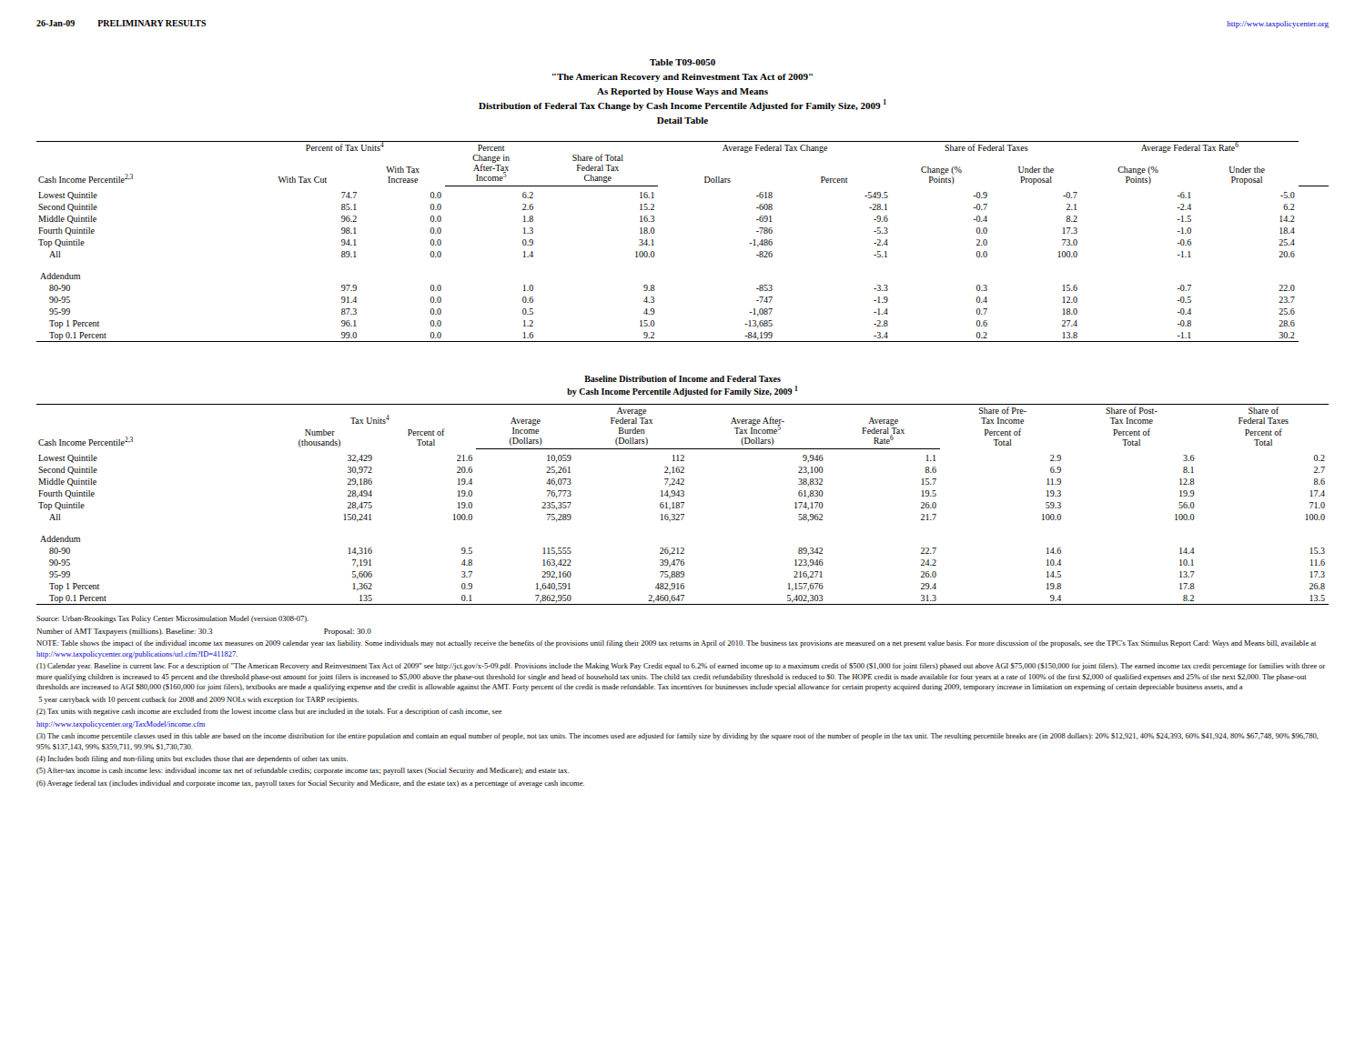26-Jan-09 PRELIMINARY RESULTS
http://www.taxpolicycenter.org
Table T09-0050
"The American Recovery and Reinvestment Tax Act of 2009"
As Reported by House Ways and Means
Distribution of Federal Tax Change by Cash Income Percentile Adjusted for Family Size, 2009 1
Detail Table
| Cash Income Percentile 2,3 | Percent of Tax Units 4 | Percent Change in After-Tax Income 5 | Share of Total Federal Tax Change | Average Federal Tax Change | Share of Federal Taxes | Average Federal Tax Rate 6 |
| --- | --- | --- | --- | --- | --- | --- |
| With Tax Cut | With Tax Increase | Dollars | Percent | Change (% Points) | Under the Proposal | Change (% Points) | Under the Proposal |
| Lowest Quintile | 74.7 | 0.0 | 6.2 | 16.1 | -618 | -549.5 | -0.9 | -0.7 | -6.1 | -5.0 |
| Second Quintile | 85.1 | 0.0 | 2.6 | 15.2 | -608 | -28.1 | -0.7 | 2.1 | -2.4 | 6.2 |
| Middle Quintile | 96.2 | 0.0 | 1.8 | 16.3 | -691 | -9.6 | -0.4 | 8.2 | -1.5 | 14.2 |
| Fourth Quintile | 98.1 | 0.0 | 1.3 | 18.0 | -786 | -5.3 | 0.0 | 17.3 | -1.0 | 18.4 |
| Top Quintile | 94.1 | 0.0 | 0.9 | 34.1 | -1,486 | -2.4 | 2.0 | 73.0 | -0.6 | 25.4 |
| All | 89.1 | 0.0 | 1.4 | 100.0 | -826 | -5.1 | 0.0 | 100.0 | -1.1 | 20.6 |
| Addendum |
| 80-90 | 97.9 | 0.0 | 1.0 | 9.8 | -853 | -3.3 | 0.3 | 15.6 | -0.7 | 22.0 |
| 90-95 | 91.4 | 0.0 | 0.6 | 4.3 | -747 | -1.9 | 0.4 | 12.0 | -0.5 | 23.7 |
| 95-99 | 87.3 | 0.0 | 0.5 | 4.9 | -1,087 | -1.4 | 0.7 | 18.0 | -0.4 | 25.6 |
| Top 1 Percent | 96.1 | 0.0 | 1.2 | 15.0 | -13,685 | -2.8 | 0.6 | 27.4 | -0.8 | 28.6 |
| Top 0.1 Percent | 99.0 | 0.0 | 1.6 | 9.2 | -84,199 | -3.4 | 0.2 | 13.8 | -1.1 | 30.2 |
Baseline Distribution of Income and Federal Taxes
by Cash Income Percentile Adjusted for Family Size, 2009 1
| Cash Income Percentile 2,3 | Tax Units 4 | Average Income (Dollars) | Average Federal Tax Burden (Dollars) | Average After- Tax Income 5 (Dollars) | Average Federal Tax Rate 6 | Share of Pre- Tax Income | Share of Post- Tax Income | Share of Federal Taxes |
| --- | --- | --- | --- | --- | --- | --- | --- | --- |
| Number (thousands) | Percent of Total | Percent of Total | Percent of Total | Percent of Total |
| Lowest Quintile | 32,429 | 21.6 | 10,059 | 112 | 9,946 | 1.1 | 2.9 | 3.6 | 0.2 |
| Second Quintile | 30,972 | 20.6 | 25,261 | 2,162 | 23,100 | 8.6 | 6.9 | 8.1 | 2.7 |
| Middle Quintile | 29,186 | 19.4 | 46,073 | 7,242 | 38,832 | 15.7 | 11.9 | 12.8 | 8.6 |
| Fourth Quintile | 28,494 | 19.0 | 76,773 | 14,943 | 61,830 | 19.5 | 19.3 | 19.9 | 17.4 |
| Top Quintile | 28,475 | 19.0 | 235,357 | 61,187 | 174,170 | 26.0 | 59.3 | 56.0 | 71.0 |
| All | 150,241 | 100.0 | 75,289 | 16,327 | 58,962 | 21.7 | 100.0 | 100.0 | 100.0 |
| Addendum |
| 80-90 | 14,316 | 9.5 | 115,555 | 26,212 | 89,342 | 22.7 | 14.6 | 14.4 | 15.3 |
| 90-95 | 7,191 | 4.8 | 163,422 | 39,476 | 123,946 | 24.2 | 10.4 | 10.1 | 11.6 |
| 95-99 | 5,606 | 3.7 | 292,160 | 75,889 | 216,271 | 26.0 | 14.5 | 13.7 | 17.3 |
| Top 1 Percent | 1,362 | 0.9 | 1,640,591 | 482,916 | 1,157,676 | 29.4 | 19.8 | 17.8 | 26.8 |
| Top 0.1 Percent | 135 | 0.1 | 7,862,950 | 2,460,647 | 5,402,303 | 31.3 | 9.4 | 8.2 | 13.5 |
Source: Urban-Brookings Tax Policy Center Microsimulation Model (version 0308-07).
Number of AMT Taxpayers (millions). Baseline: 30.3 Proposal: 30.0
NOTE: Table shows the impact of the individual income tax measures on 2009 calendar year tax liability. Some individuals may not actually receive the benefits of the provisions until filing their 2009 tax returns in April of 2010. The business tax provisions are measured on a net present value basis. For more discussion of the proposals, see the TPC's Tax Stimulus Report Card: Ways and Means bill, available at http://www.taxpolicycenter.org/publications/url.cfm?ID=411827.
(1) Calendar year. Baseline is current law. For a description of "The American Recovery and Reinvestment Tax Act of 2009" see http://jct.gov/x-5-09.pdf. Provisions include the Making Work Pay Credit equal to 6.2% of earned income up to a maximum credit of $500 ($1,000 for joint filers) phased out above AGI $75,000 ($150,000 for joint filers). The earned income tax credit percentage for families with three or more qualifying children is increased to 45 percent and the threshold phase-out amount for joint filers is increased to $5,000 above the phase-out threshold for single and head of household tax units. The child tax credit refundability threshold is reduced to $0. The HOPE credit is made available for four years at a rate of 100% of the first $2,000 of qualified expenses and 25% of the next $2,000. The phase-out thresholds are increased to AGI $80,000 ($160,000 for joint filers), textbooks are made a qualifying expense and the credit is allowable against the AMT. Forty percent of the credit is made refundable. Tax incentives for businesses include special allowance for certain property acquired during 2009, temporary increase in limitation on expensing of certain depreciable business assets, and a
5 year carryback with 10 percent cutback for 2008 and 2009 NOLs with exception for TARP recipients.
(2) Tax units with negative cash income are excluded from the lowest income class but are included in the totals. For a description of cash income, see
http://www.taxpolicycenter.org/TaxModel/income.cfm
(3) The cash income percentile classes used in this table are based on the income distribution for the entire population and contain an equal number of people, not tax units. The incomes used are adjusted for family size by dividing by the square root of the number of people in the tax unit. The resulting percentile breaks are (in 2008 dollars): 20% $12,921, 40% $24,393, 60% $41,924, 80% $67,748, 90% $96,780, 95% $137,143, 99% $359,711, 99.9% $1,730,730.
(4) Includes both filing and non-filing units but excludes those that are dependents of other tax units.
(5) After-tax income is cash income less: individual income tax net of refundable credits; corporate income tax; payroll taxes (Social Security and Medicare); and estate tax.
(6) Average federal tax (includes individual and corporate income tax, payroll taxes for Social Security and Medicare, and the estate tax) as a percentage of average cash income.